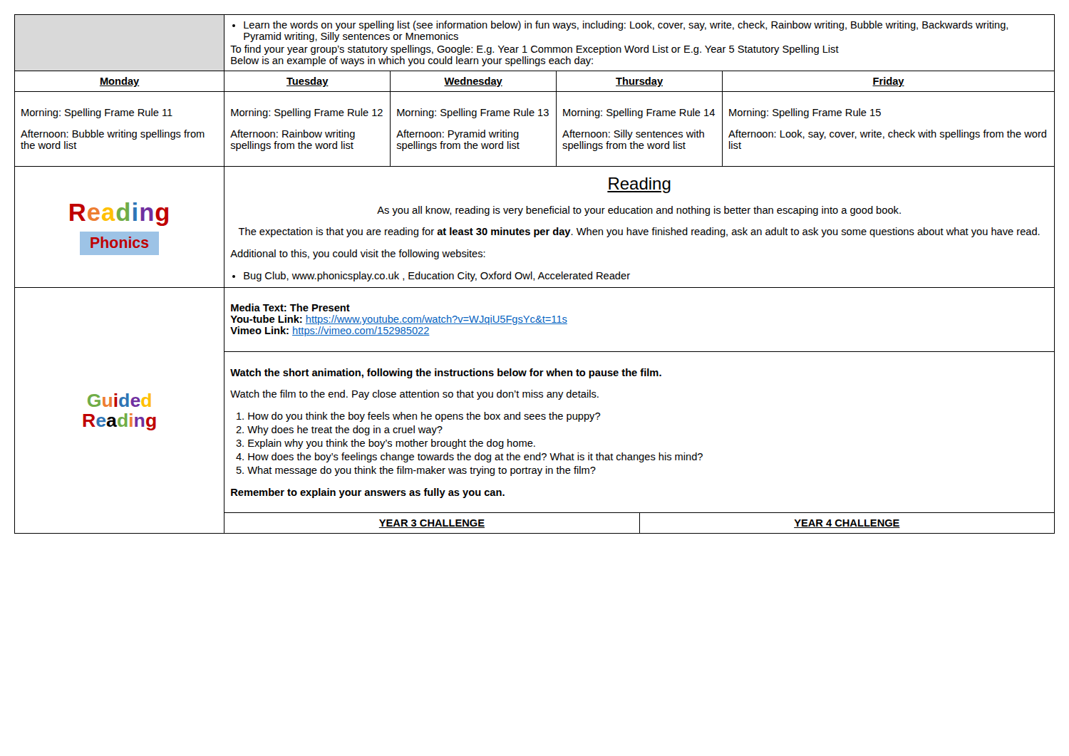| | Learn the words on your spelling list (see information below) in fun ways, including: Look, cover, say, write, check, Rainbow writing, Bubble writing, Backwards writing, Pyramid writing, Silly sentences or Mnemonics To find your year group’s statutory spellings, Google: E.g. Year 1 Common Exception Word List or E.g. Year 5 Statutory Spelling List Below is an example of ways in which you could learn your spellings each day: |
| Monday | Tuesday | Wednesday | Thursday | Friday |
| Morning: Spelling Frame Rule 11 Afternoon: Bubble writing spellings from the word list | Morning: Spelling Frame Rule 12 Afternoon: Rainbow writing spellings from the word list | Morning: Spelling Frame Rule 13 Afternoon: Pyramid writing spellings from the word list | Morning: Spelling Frame Rule 14 Afternoon: Silly sentences with spellings from the word list | Morning: Spelling Frame Rule 15 Afternoon: Look, say, cover, write, check with spellings from the word list |
| R e a d i n g Phonics | Reading As you all know, reading is very beneficial to your education and nothing is better than escaping into a good book. The expectation is that you are reading for at least 30 minutes per day . When you have finished reading, ask an adult to ask you some questions about what you have read. Additional to this, you could visit the following websites: Bug Club, www.phonicsplay.co.uk , Education City, Oxford Owl, Accelerated Reader |
| G u i d e d R e a d i n g | / Media Text: The Present You-tube Link: https://www.youtube.com/watch?v=WJqiU5FgsYc&t=11s Vimeo Link: https://vimeo.com/152985022 / / Watch the short animation, following the instructions below for when to pause the film. Watch the film to the end. Pay close attention so that you don’t miss any details. How do you think the boy feels when he opens the box and sees the puppy? Why does he treat the dog in a cruel way? Explain why you think the boy’s mother brought the dog home. How does the boy’s feelings change towards the dog at the end? What is it that changes his mind? What message do you think the film-maker was trying to portray in the film? Remember to explain your answers as fully as you can. / / YEAR 3 CHALLENGE / YEAR 4 CHALLENGE / |